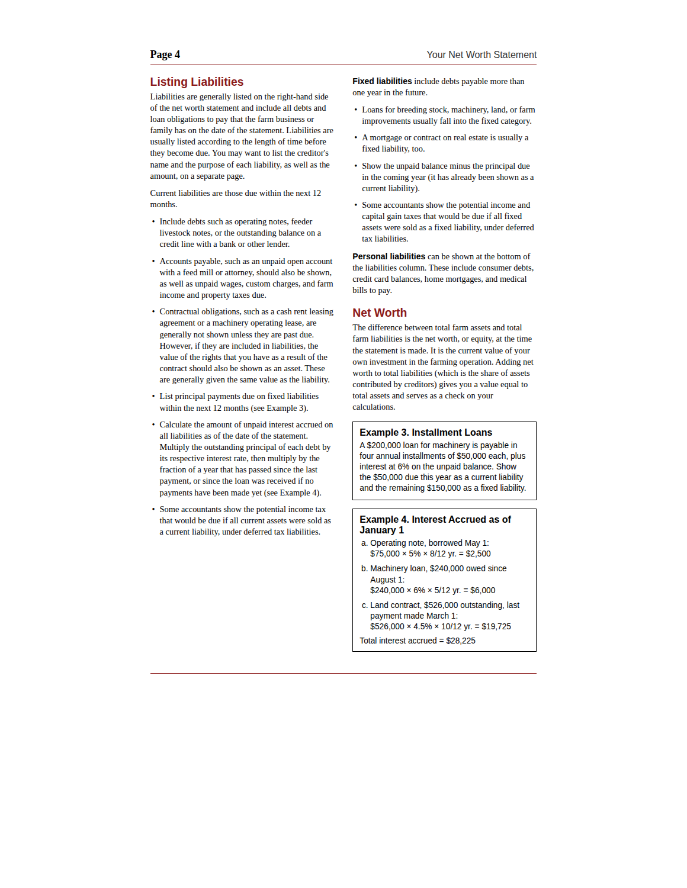Page 4 Your Net Worth Statement
Listing Liabilities
Liabilities are generally listed on the right-hand side of the net worth statement and include all debts and loan obligations to pay that the farm business or family has on the date of the statement. Liabilities are usually listed according to the length of time before they become due. You may want to list the creditor's name and the purpose of each liability, as well as the amount, on a separate page.
Current liabilities are those due within the next 12 months.
Include debts such as operating notes, feeder livestock notes, or the outstanding balance on a credit line with a bank or other lender.
Accounts payable, such as an unpaid open account with a feed mill or attorney, should also be shown, as well as unpaid wages, custom charges, and farm income and property taxes due.
Contractual obligations, such as a cash rent leasing agreement or a machinery operating lease, are generally not shown unless they are past due. However, if they are included in liabilities, the value of the rights that you have as a result of the contract should also be shown as an asset. These are generally given the same value as the liability.
List principal payments due on fixed liabilities within the next 12 months (see Example 3).
Calculate the amount of unpaid interest accrued on all liabilities as of the date of the statement. Multiply the outstanding principal of each debt by its respective interest rate, then multiply by the fraction of a year that has passed since the last payment, or since the loan was received if no payments have been made yet (see Example 4).
Some accountants show the potential income tax that would be due if all current assets were sold as a current liability, under deferred tax liabilities.
Fixed liabilities include debts payable more than one year in the future.
Loans for breeding stock, machinery, land, or farm improvements usually fall into the fixed category.
A mortgage or contract on real estate is usually a fixed liability, too.
Show the unpaid balance minus the principal due in the coming year (it has already been shown as a current liability).
Some accountants show the potential income and capital gain taxes that would be due if all fixed assets were sold as a fixed liability, under deferred tax liabilities.
Personal liabilities can be shown at the bottom of the liabilities column. These include consumer debts, credit card balances, home mortgages, and medical bills to pay.
Net Worth
The difference between total farm assets and total farm liabilities is the net worth, or equity, at the time the statement is made. It is the current value of your own investment in the farming operation. Adding net worth to total liabilities (which is the share of assets contributed by creditors) gives you a value equal to total assets and serves as a check on your calculations.
Example 3. Installment Loans
A $200,000 loan for machinery is payable in four annual installments of $50,000 each, plus interest at 6% on the unpaid balance. Show the $50,000 due this year as a current liability and the remaining $150,000 as a fixed liability.
Example 4. Interest Accrued as of January 1
Operating note, borrowed May 1:
$75,000 × 5% × 8/12 yr. = $2,500
Machinery loan, $240,000 owed since August 1:
$240,000 × 6% × 5/12 yr. = $6,000
Land contract, $526,000 outstanding, last payment made March 1:
$526,000 × 4.5% × 10/12 yr. = $19,725
Total interest accrued = $28,225